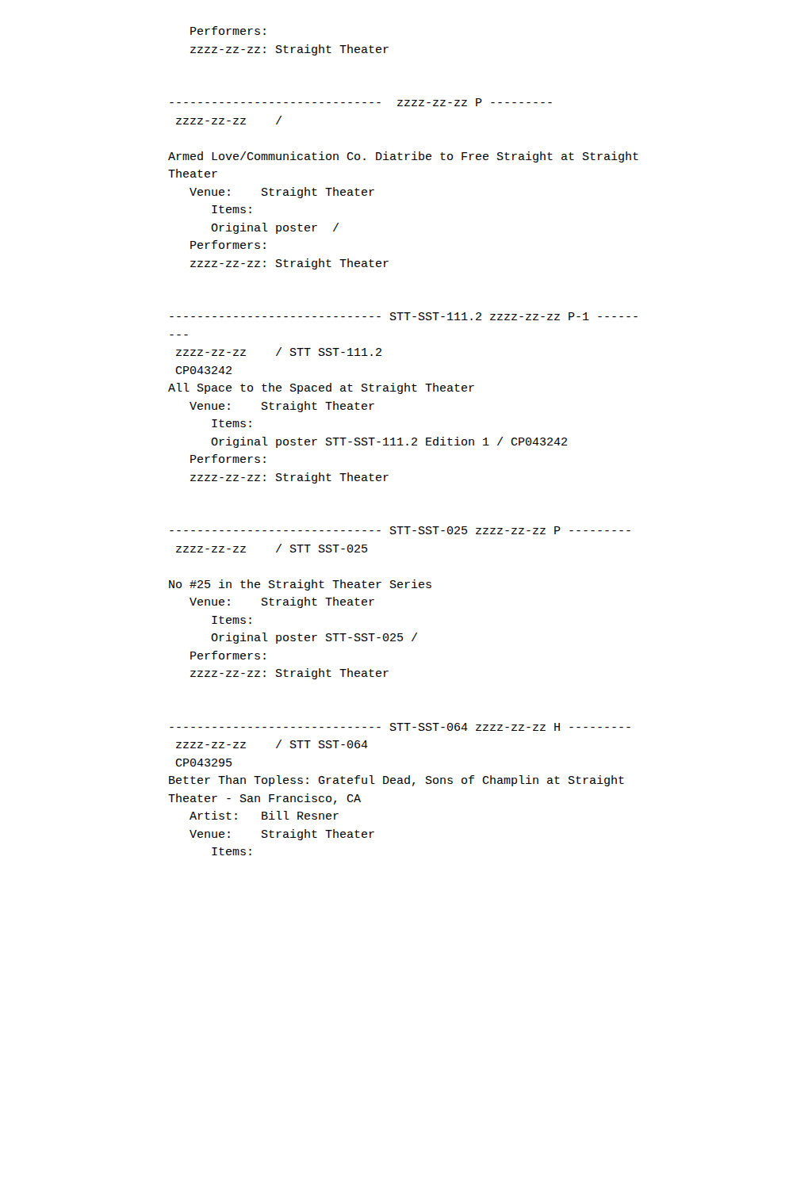Performers:
   zzzz-zz-zz: Straight Theater


------------------------------  zzzz-zz-zz P ---------
 zzzz-zz-zz    / 

Armed Love/Communication Co. Diatribe to Free Straight at Straight 
Theater
   Venue:    Straight Theater
      Items:
      Original poster  / 
   Performers:
   zzzz-zz-zz: Straight Theater


------------------------------ STT-SST-111.2 zzzz-zz-zz P-1 ---------
 zzzz-zz-zz    / STT SST-111.2
 CP043242
All Space to the Spaced at Straight Theater
   Venue:    Straight Theater
      Items:
      Original poster STT-SST-111.2 Edition 1 / CP043242
   Performers:
   zzzz-zz-zz: Straight Theater


------------------------------ STT-SST-025 zzzz-zz-zz P ---------
 zzzz-zz-zz    / STT SST-025

No #25 in the Straight Theater Series
   Venue:    Straight Theater
      Items:
      Original poster STT-SST-025 / 
   Performers:
   zzzz-zz-zz: Straight Theater


------------------------------ STT-SST-064 zzzz-zz-zz H ---------
 zzzz-zz-zz    / STT SST-064
 CP043295
Better Than Topless: Grateful Dead, Sons of Champlin at Straight 
Theater - San Francisco, CA
   Artist:   Bill Resner
   Venue:    Straight Theater
      Items: